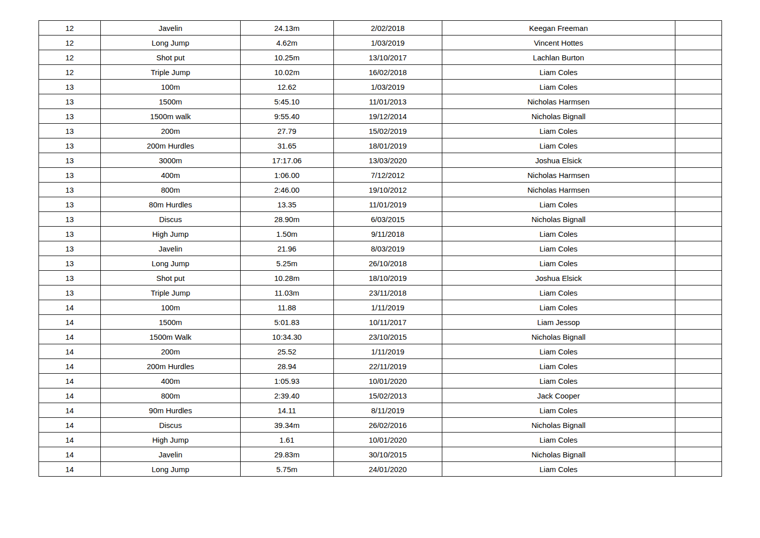| 12 | Javelin | 24.13m | 2/02/2018 | Keegan Freeman | |
| 12 | Long Jump | 4.62m | 1/03/2019 | Vincent Hottes | |
| 12 | Shot put | 10.25m | 13/10/2017 | Lachlan Burton | |
| 12 | Triple Jump | 10.02m | 16/02/2018 | Liam Coles | |
| 13 | 100m | 12.62 | 1/03/2019 | Liam Coles | |
| 13 | 1500m | 5:45.10 | 11/01/2013 | Nicholas Harmsen | |
| 13 | 1500m walk | 9:55.40 | 19/12/2014 | Nicholas Bignall | |
| 13 | 200m | 27.79 | 15/02/2019 | Liam Coles | |
| 13 | 200m Hurdles | 31.65 | 18/01/2019 | Liam Coles | |
| 13 | 3000m | 17:17.06 | 13/03/2020 | Joshua Elsick | |
| 13 | 400m | 1:06.00 | 7/12/2012 | Nicholas Harmsen | |
| 13 | 800m | 2:46.00 | 19/10/2012 | Nicholas Harmsen | |
| 13 | 80m Hurdles | 13.35 | 11/01/2019 | Liam Coles | |
| 13 | Discus | 28.90m | 6/03/2015 | Nicholas Bignall | |
| 13 | High Jump | 1.50m | 9/11/2018 | Liam Coles | |
| 13 | Javelin | 21.96 | 8/03/2019 | Liam Coles | |
| 13 | Long Jump | 5.25m | 26/10/2018 | Liam Coles | |
| 13 | Shot put | 10.28m | 18/10/2019 | Joshua Elsick | |
| 13 | Triple Jump | 11.03m | 23/11/2018 | Liam Coles | |
| 14 | 100m | 11.88 | 1/11/2019 | Liam Coles | |
| 14 | 1500m | 5:01.83 | 10/11/2017 | Liam Jessop | |
| 14 | 1500m Walk | 10:34.30 | 23/10/2015 | Nicholas Bignall | |
| 14 | 200m | 25.52 | 1/11/2019 | Liam Coles | |
| 14 | 200m Hurdles | 28.94 | 22/11/2019 | Liam Coles | |
| 14 | 400m | 1:05.93 | 10/01/2020 | Liam Coles | |
| 14 | 800m | 2:39.40 | 15/02/2013 | Jack Cooper | |
| 14 | 90m Hurdles | 14.11 | 8/11/2019 | Liam Coles | |
| 14 | Discus | 39.34m | 26/02/2016 | Nicholas Bignall | |
| 14 | High Jump | 1.61 | 10/01/2020 | Liam Coles | |
| 14 | Javelin | 29.83m | 30/10/2015 | Nicholas Bignall | |
| 14 | Long Jump | 5.75m | 24/01/2020 | Liam Coles | |